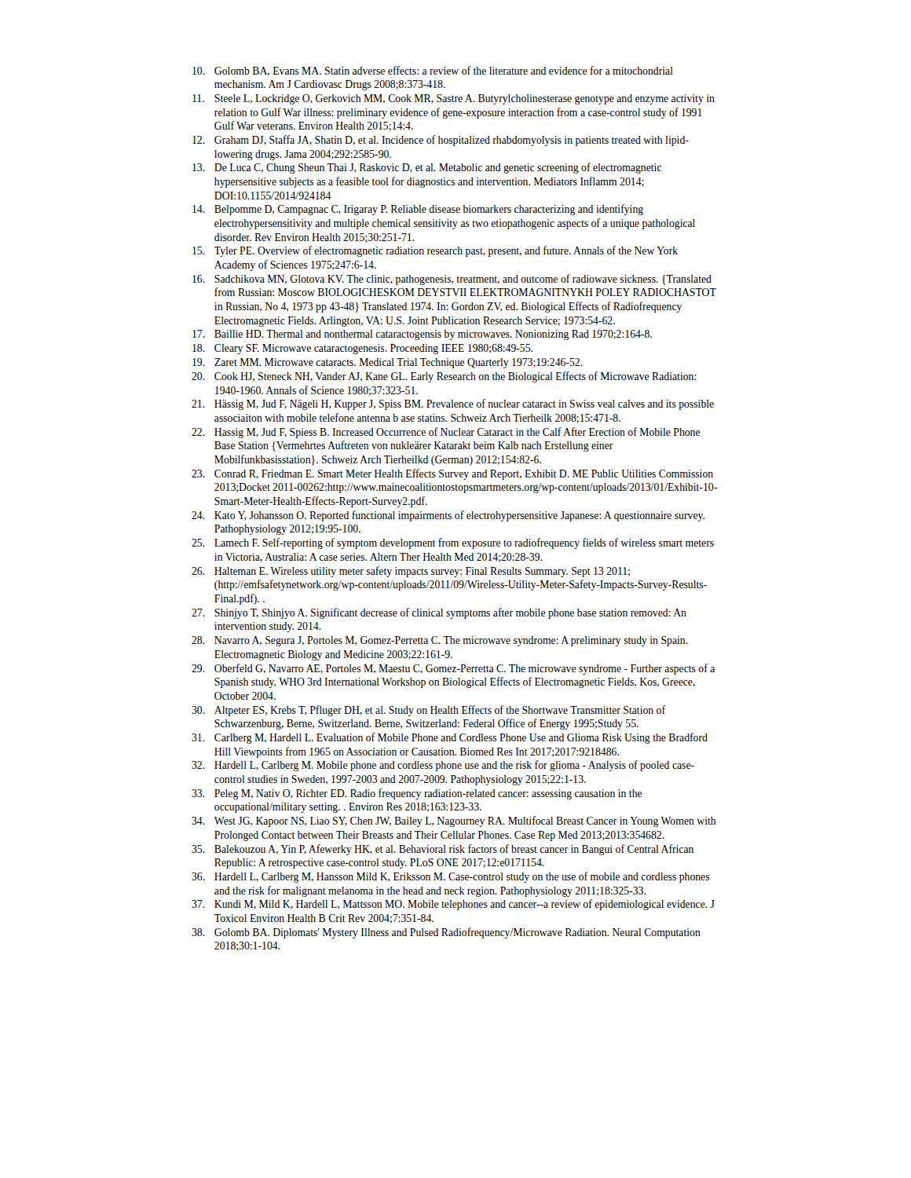10. Golomb BA, Evans MA. Statin adverse effects: a review of the literature and evidence for a mitochondrial mechanism. Am J Cardiovasc Drugs 2008;8:373-418.
11. Steele L, Lockridge O, Gerkovich MM, Cook MR, Sastre A. Butyrylcholinesterase genotype and enzyme activity in relation to Gulf War illness: preliminary evidence of gene-exposure interaction from a case-control study of 1991 Gulf War veterans. Environ Health 2015;14:4.
12. Graham DJ, Staffa JA, Shatin D, et al. Incidence of hospitalized rhabdomyolysis in patients treated with lipid-lowering drugs. Jama 2004;292:2585-90.
13. De Luca C, Chung Sheun Thai J, Raskovic D, et al. Metabolic and genetic screening of electromagnetic hypersensitive subjects as a feasible tool for diagnostics and intervention. Mediators Inflamm 2014; DOI:10.1155/2014/924184
14. Belpomme D, Campagnac C, Irigaray P. Reliable disease biomarkers characterizing and identifying electrohypersensitivity and multiple chemical sensitivity as two etiopathogenic aspects of a unique pathological disorder. Rev Environ Health 2015;30:251-71.
15. Tyler PE. Overview of electromagnetic radiation research past, present, and future. Annals of the New York Academy of Sciences 1975;247:6-14.
16. Sadchikova MN, Glotova KV. The clinic, pathogenesis, treatment, and outcome of radiowave sickness. {Translated from Russian: Moscow BIOLOGICHESKOM DEYSTVII ELEKTROMAGNITNYKH POLEY RADIOCHASTOT in Russian, No 4, 1973 pp 43-48} Translated 1974. In: Gordon ZV, ed. Biological Effects of Radiofrequency Electromagnetic Fields. Arlington, VA: U.S. Joint Publication Research Service; 1973:54-62.
17. Baillie HD. Thermal and nonthermal cataractogensis by microwaves. Nonionizing Rad 1970;2:164-8.
18. Cleary SF. Microwave cataractogenesis. Proceeding IEEE 1980;68:49-55.
19. Zaret MM. Microwave cataracts. Medical Trial Technique Quarterly 1973;19:246-52.
20. Cook HJ, Steneck NH, Vander AJ, Kane GL. Early Research on the Biological Effects of Microwave Radiation: 1940-1960. Annals of Science 1980;37:323-51.
21. Hässig M, Jud F, Nägeli H, Kupper J, Spiss BM. Prevalence of nuclear cataract in Swiss veal calves and its possible associaiton with mobile telefone antenna b ase statins. Schweiz Arch Tierheilk 2008;15:471-8.
22. Hassig M, Jud F, Spiess B. Increased Occurrence of Nuclear Cataract in the Calf After Erection of Mobile Phone Base Station {Vermehrtes Auftreten von nukleärer Katarakt beim Kalb nach Erstellung einer Mobilfunkbasisstation}. Schweiz Arch Tierheilkd (German) 2012;154:82-6.
23. Conrad R, Friedman E. Smart Meter Health Effects Survey and Report, Exhibit D. ME Public Utilities Commission 2013;Docket 2011-00262:http://www.mainecoalitiontostopsmartmeters.org/wp-content/uploads/2013/01/Exhibit-10-Smart-Meter-Health-Effects-Report-Survey2.pdf.
24. Kato Y, Johansson O. Reported functional impairments of electrohypersensitive Japanese: A questionnaire survey. Pathophysiology 2012;19:95-100.
25. Lamech F. Self-reporting of symptom development from exposure to radiofrequency fields of wireless smart meters in Victoria, Australia: A case series. Altern Ther Health Med 2014;20:28-39.
26. Halteman E. Wireless utility meter safety impacts survey: Final Results Summary. Sept 13 2011;(http://emfsafetynetwork.org/wp-content/uploads/2011/09/Wireless-Utility-Meter-Safety-Impacts-Survey-Results-Final.pdf). .
27. Shinjyo T, Shinjyo A. Significant decrease of clinical symptoms after mobile phone base station removed: An intervention study. 2014.
28. Navarro A, Segura J, Portoles M, Gomez-Perretta C. The microwave syndrome: A preliminary study in Spain. Electromagnetic Biology and Medicine 2003;22:161-9.
29. Oberfeld G, Navarro AE, Portoles M, Maestu C, Gomez-Perretta C. The microwave syndrome - Further aspects of a Spanish study. WHO 3rd International Workshop on Biological Effects of Electromagnetic Fields, Kos, Greece, October 2004.
30. Altpeter ES, Krebs T, Pfluger DH, et al. Study on Health Effects of the Shortwave Transmitter Station of Schwarzenburg, Berne, Switzerland. Berne, Switzerland: Federal Office of Energy 1995;Study 55.
31. Carlberg M, Hardell L. Evaluation of Mobile Phone and Cordless Phone Use and Glioma Risk Using the Bradford Hill Viewpoints from 1965 on Association or Causation. Biomed Res Int 2017;2017:9218486.
32. Hardell L, Carlberg M. Mobile phone and cordless phone use and the risk for glioma - Analysis of pooled case-control studies in Sweden, 1997-2003 and 2007-2009. Pathophysiology 2015;22:1-13.
33. Peleg M, Nativ O, Richter ED. Radio frequency radiation-related cancer: assessing causation in the occupational/military setting. . Environ Res 2018;163:123-33.
34. West JG, Kapoor NS, Liao SY, Chen JW, Bailey L, Nagourney RA. Multifocal Breast Cancer in Young Women with Prolonged Contact between Their Breasts and Their Cellular Phones. Case Rep Med 2013;2013:354682.
35. Balekouzou A, Yin P, Afewerky HK, et al. Behavioral risk factors of breast cancer in Bangui of Central African Republic: A retrospective case-control study. PLoS ONE 2017;12:e0171154.
36. Hardell L, Carlberg M, Hansson Mild K, Eriksson M. Case-control study on the use of mobile and cordless phones and the risk for malignant melanoma in the head and neck region. Pathophysiology 2011;18:325-33.
37. Kundi M, Mild K, Hardell L, Mattsson MO. Mobile telephones and cancer--a review of epidemiological evidence. J Toxicol Environ Health B Crit Rev 2004;7:351-84.
38. Golomb BA. Diplomats' Mystery Illness and Pulsed Radiofrequency/Microwave Radiation. Neural Computation 2018;30:1-104.